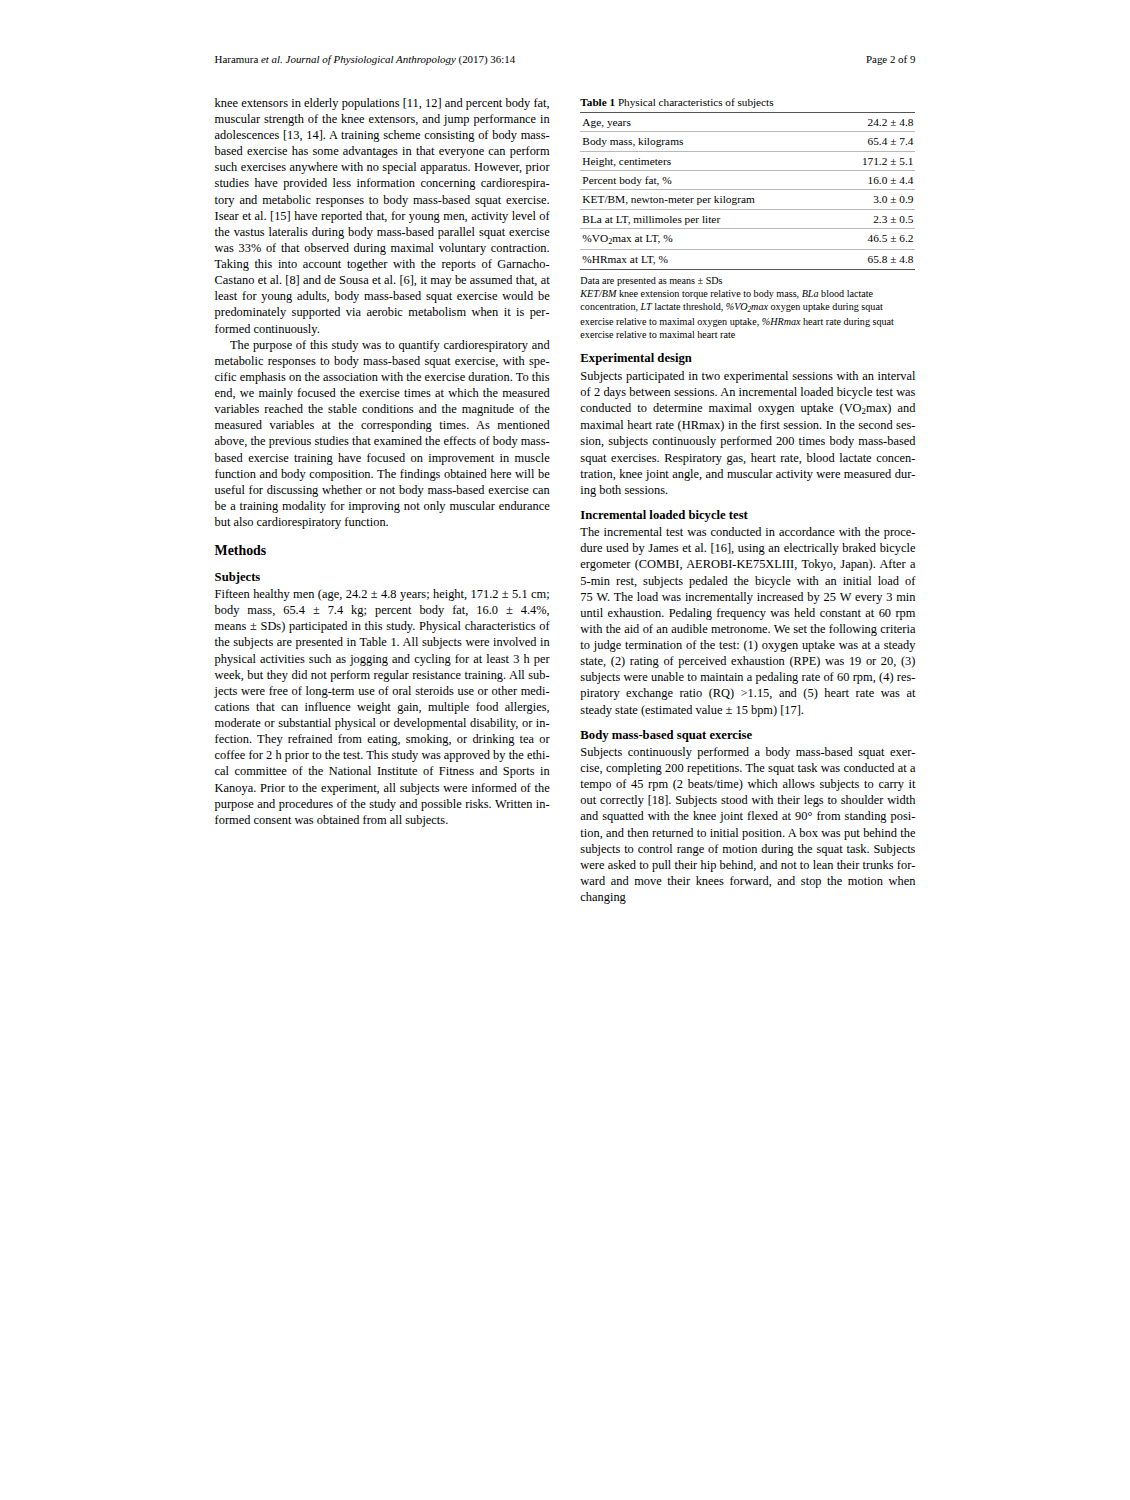Haramura et al. Journal of Physiological Anthropology (2017) 36:14
Page 2 of 9
knee extensors in elderly populations [11, 12] and percent body fat, muscular strength of the knee extensors, and jump performance in adolescences [13, 14]. A training scheme consisting of body mass-based exercise has some advantages in that everyone can perform such exercises anywhere with no special apparatus. However, prior studies have provided less information concerning cardiorespiratory and metabolic responses to body mass-based squat exercise. Isear et al. [15] have reported that, for young men, activity level of the vastus lateralis during body mass-based parallel squat exercise was 33% of that observed during maximal voluntary contraction. Taking this into account together with the reports of Garnacho-Castano et al. [8] and de Sousa et al. [6], it may be assumed that, at least for young adults, body mass-based squat exercise would be predominately supported via aerobic metabolism when it is performed continuously.
The purpose of this study was to quantify cardiorespiratory and metabolic responses to body mass-based squat exercise, with specific emphasis on the association with the exercise duration. To this end, we mainly focused the exercise times at which the measured variables reached the stable conditions and the magnitude of the measured variables at the corresponding times. As mentioned above, the previous studies that examined the effects of body mass-based exercise training have focused on improvement in muscle function and body composition. The findings obtained here will be useful for discussing whether or not body mass-based exercise can be a training modality for improving not only muscular endurance but also cardiorespiratory function.
Methods
Subjects
Fifteen healthy men (age, 24.2 ± 4.8 years; height, 171.2 ± 5.1 cm; body mass, 65.4 ± 7.4 kg; percent body fat, 16.0 ± 4.4%, means ± SDs) participated in this study. Physical characteristics of the subjects are presented in Table 1. All subjects were involved in physical activities such as jogging and cycling for at least 3 h per week, but they did not perform regular resistance training. All subjects were free of long-term use of oral steroids use or other medications that can influence weight gain, multiple food allergies, moderate or substantial physical or developmental disability, or infection. They refrained from eating, smoking, or drinking tea or coffee for 2 h prior to the test. This study was approved by the ethical committee of the National Institute of Fitness and Sports in Kanoya. Prior to the experiment, all subjects were informed of the purpose and procedures of the study and possible risks. Written informed consent was obtained from all subjects.
Table 1 Physical characteristics of subjects
| Age, years | 24.2 ± 4.8 |
| Body mass, kilograms | 65.4 ± 7.4 |
| Height, centimeters | 171.2 ± 5.1 |
| Percent body fat, % | 16.0 ± 4.4 |
| KET/BM, newton-meter per kilogram | 3.0 ± 0.9 |
| BLa at LT, millimoles per liter | 2.3 ± 0.5 |
| %VO 2 max at LT, % | 46.5 ± 6.2 |
| %HRmax at LT, % | 65.8 ± 4.8 |
Data are presented as means ± SDs
KET/BM knee extension torque relative to body mass, BLa blood lactate concentration, LT lactate threshold, %VO2max oxygen uptake during squat exercise relative to maximal oxygen uptake, %HRmax heart rate during squat exercise relative to maximal heart rate
Experimental design
Subjects participated in two experimental sessions with an interval of 2 days between sessions. An incremental loaded bicycle test was conducted to determine maximal oxygen uptake (VO2max) and maximal heart rate (HRmax) in the first session. In the second session, subjects continuously performed 200 times body mass-based squat exercises. Respiratory gas, heart rate, blood lactate concentration, knee joint angle, and muscular activity were measured during both sessions.
Incremental loaded bicycle test
The incremental test was conducted in accordance with the procedure used by James et al. [16], using an electrically braked bicycle ergometer (COMBI, AEROBI-KE75XLIII, Tokyo, Japan). After a 5-min rest, subjects pedaled the bicycle with an initial load of 75 W. The load was incrementally increased by 25 W every 3 min until exhaustion. Pedaling frequency was held constant at 60 rpm with the aid of an audible metronome. We set the following criteria to judge termination of the test: (1) oxygen uptake was at a steady state, (2) rating of perceived exhaustion (RPE) was 19 or 20, (3) subjects were unable to maintain a pedaling rate of 60 rpm, (4) respiratory exchange ratio (RQ) >1.15, and (5) heart rate was at steady state (estimated value ± 15 bpm) [17].
Body mass-based squat exercise
Subjects continuously performed a body mass-based squat exercise, completing 200 repetitions. The squat task was conducted at a tempo of 45 rpm (2 beats/time) which allows subjects to carry it out correctly [18]. Subjects stood with their legs to shoulder width and squatted with the knee joint flexed at 90° from standing position, and then returned to initial position. A box was put behind the subjects to control range of motion during the squat task. Subjects were asked to pull their hip behind, and not to lean their trunks forward and move their knees forward, and stop the motion when changing